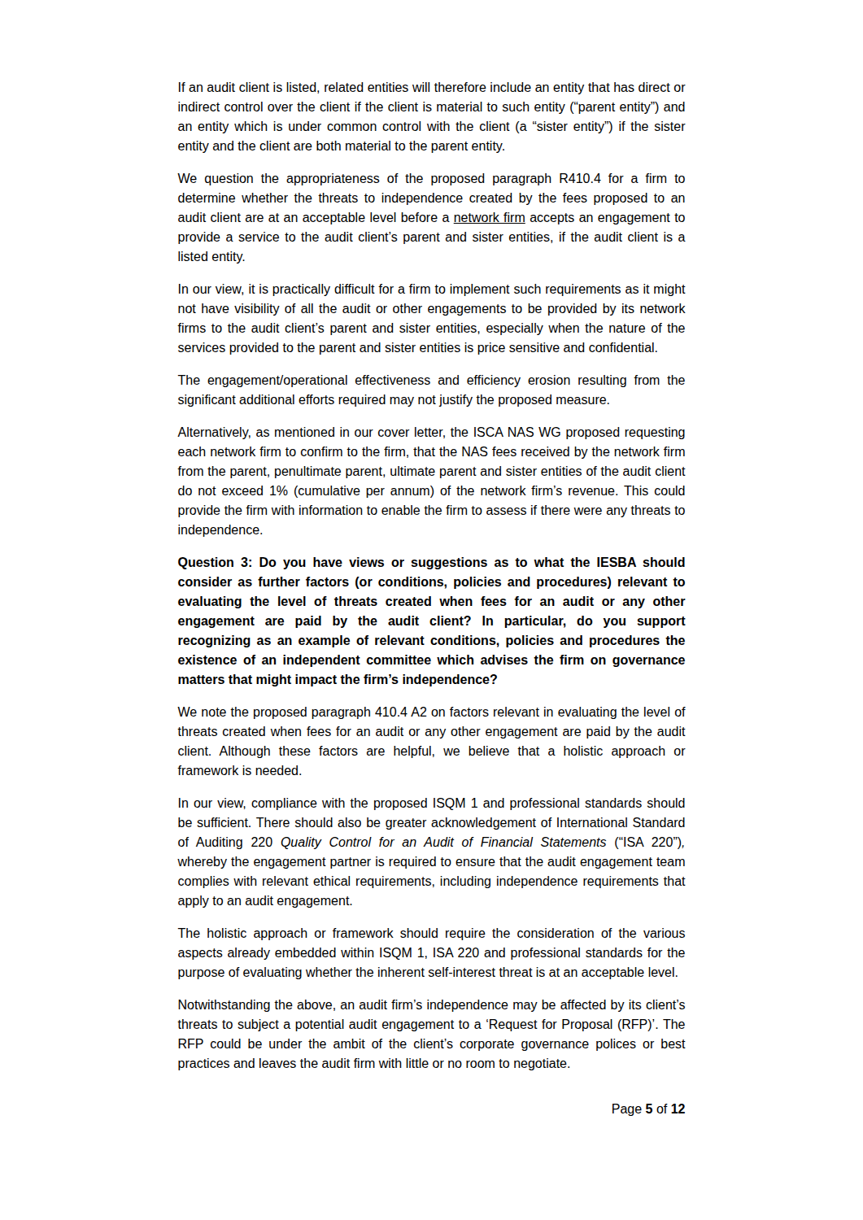If an audit client is listed, related entities will therefore include an entity that has direct or indirect control over the client if the client is material to such entity (“parent entity”) and an entity which is under common control with the client (a “sister entity”) if the sister entity and the client are both material to the parent entity.
We question the appropriateness of the proposed paragraph R410.4 for a firm to determine whether the threats to independence created by the fees proposed to an audit client are at an acceptable level before a network firm accepts an engagement to provide a service to the audit client’s parent and sister entities, if the audit client is a listed entity.
In our view, it is practically difficult for a firm to implement such requirements as it might not have visibility of all the audit or other engagements to be provided by its network firms to the audit client’s parent and sister entities, especially when the nature of the services provided to the parent and sister entities is price sensitive and confidential.
The engagement/operational effectiveness and efficiency erosion resulting from the significant additional efforts required may not justify the proposed measure.
Alternatively, as mentioned in our cover letter, the ISCA NAS WG proposed requesting each network firm to confirm to the firm, that the NAS fees received by the network firm from the parent, penultimate parent, ultimate parent and sister entities of the audit client do not exceed 1% (cumulative per annum) of the network firm’s revenue. This could provide the firm with information to enable the firm to assess if there were any threats to independence.
Question 3: Do you have views or suggestions as to what the IESBA should consider as further factors (or conditions, policies and procedures) relevant to evaluating the level of threats created when fees for an audit or any other engagement are paid by the audit client? In particular, do you support recognizing as an example of relevant conditions, policies and procedures the existence of an independent committee which advises the firm on governance matters that might impact the firm’s independence?
We note the proposed paragraph 410.4 A2 on factors relevant in evaluating the level of threats created when fees for an audit or any other engagement are paid by the audit client. Although these factors are helpful, we believe that a holistic approach or framework is needed.
In our view, compliance with the proposed ISQM 1 and professional standards should be sufficient. There should also be greater acknowledgement of International Standard of Auditing 220 Quality Control for an Audit of Financial Statements (“ISA 220”), whereby the engagement partner is required to ensure that the audit engagement team complies with relevant ethical requirements, including independence requirements that apply to an audit engagement.
The holistic approach or framework should require the consideration of the various aspects already embedded within ISQM 1, ISA 220 and professional standards for the purpose of evaluating whether the inherent self-interest threat is at an acceptable level.
Notwithstanding the above, an audit firm’s independence may be affected by its client’s threats to subject a potential audit engagement to a ‘Request for Proposal (RFP)’. The RFP could be under the ambit of the client’s corporate governance polices or best practices and leaves the audit firm with little or no room to negotiate.
Page 5 of 12